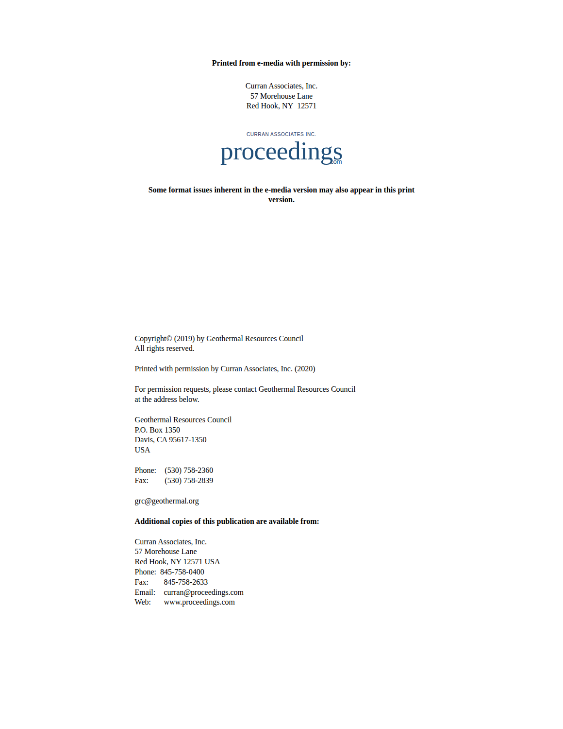Printed from e-media with permission by:
Curran Associates, Inc.
57 Morehouse Lane
Red Hook, NY 12571
CURRAN ASSOCIATES INC.
proceedings.com
Some format issues inherent in the e-media version may also appear in this print version.
Copyright© (2019) by Geothermal Resources Council
All rights reserved.
Printed with permission by Curran Associates, Inc. (2020)
For permission requests, please contact Geothermal Resources Council
at the address below.
Geothermal Resources Council
P.O. Box 1350
Davis, CA 95617-1350
USA
| Phone: | (530) 758-2360 |
| Fax: | (530) 758-2839 |
grc@geothermal.org
Additional copies of this publication are available from:
Curran Associates, Inc.
57 Morehouse Lane
Red Hook, NY 12571 USA
Phone: 845-758-0400
| Fax: | 845-758-2633 |
| Email: | curran@proceedings.com |
| Web: | www.proceedings.com |